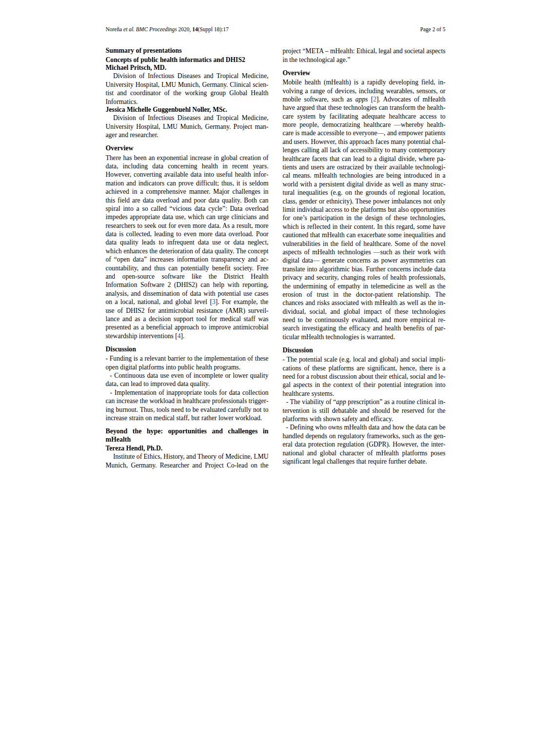Noreña et al. BMC Proceedings 2020, 14(Suppl 18):17
Page 2 of 5
Summary of presentations
Concepts of public health informatics and DHIS2
Michael Pritsch, MD.
Division of Infectious Diseases and Tropical Medicine, University Hospital, LMU Munich, Germany. Clinical scientist and coordinator of the working group Global Health Informatics.
Jessica Michelle Guggenbuehl Noller, MSc.
Division of Infectious Diseases and Tropical Medicine, University Hospital, LMU Munich, Germany. Project manager and researcher.
Overview
There has been an exponential increase in global creation of data, including data concerning health in recent years. However, converting available data into useful health information and indicators can prove difficult; thus, it is seldom achieved in a comprehensive manner. Major challenges in this field are data overload and poor data quality. Both can spiral into a so called “vicious data cycle”: Data overload impedes appropriate data use, which can urge clinicians and researchers to seek out for even more data. As a result, more data is collected, leading to even more data overload. Poor data quality leads to infrequent data use or data neglect, which enhances the deterioration of data quality. The concept of “open data” increases information transparency and accountability, and thus can potentially benefit society. Free and open-source software like the District Health Information Software 2 (DHIS2) can help with reporting, analysis, and dissemination of data with potential use cases on a local, national, and global level [3]. For example, the use of DHIS2 for antimicrobial resistance (AMR) surveillance and as a decision support tool for medical staff was presented as a beneficial approach to improve antimicrobial stewardship interventions [4].
Discussion
- Funding is a relevant barrier to the implementation of these open digital platforms into public health programs.
- Continuous data use even of incomplete or lower quality data, can lead to improved data quality.
- Implementation of inappropriate tools for data collection can increase the workload in healthcare professionals triggering burnout. Thus, tools need to be evaluated carefully not to increase strain on medical staff, but rather lower workload.
Beyond the hype: opportunities and challenges in mHealth
Tereza Hendl, Ph.D.
Institute of Ethics, History, and Theory of Medicine, LMU Munich, Germany. Researcher and Project Co-lead on the project “META – mHealth: Ethical, legal and societal aspects in the technological age.”
Overview
Mobile health (mHealth) is a rapidly developing field, involving a range of devices, including wearables, sensors, or mobile software, such as apps [2]. Advocates of mHealth have argued that these technologies can transform the healthcare system by facilitating adequate healthcare access to more people, democratizing healthcare —whereby healthcare is made accessible to everyone—, and empower patients and users. However, this approach faces many potential challenges calling all lack of accessibility to many contemporary healthcare facets that can lead to a digital divide, where patients and users are ostracized by their available technological means. mHealth technologies are being introduced in a world with a persistent digital divide as well as many structural inequalities (e.g. on the grounds of regional location, class, gender or ethnicity). These power imbalances not only limit individual access to the platforms but also opportunities for one’s participation in the design of these technologies, which is reflected in their content. In this regard, some have cautioned that mHealth can exacerbate some inequalities and vulnerabilities in the field of healthcare. Some of the novel aspects of mHealth technologies —such as their work with digital data— generate concerns as power asymmetries can translate into algorithmic bias. Further concerns include data privacy and security, changing roles of health professionals, the undermining of empathy in telemedicine as well as the erosion of trust in the doctor-patient relationship. The chances and risks associated with mHealth as well as the individual, social, and global impact of these technologies need to be continuously evaluated, and more empirical research investigating the efficacy and health benefits of particular mHealth technologies is warranted.
Discussion
- The potential scale (e.g. local and global) and social implications of these platforms are significant, hence, there is a need for a robust discussion about their ethical, social and legal aspects in the context of their potential integration into healthcare systems.
- The viability of “app prescription” as a routine clinical intervention is still debatable and should be reserved for the platforms with shown safety and efficacy.
- Defining who owns mHealth data and how the data can be handled depends on regulatory frameworks, such as the general data protection regulation (GDPR). However, the international and global character of mHealth platforms poses significant legal challenges that require further debate.